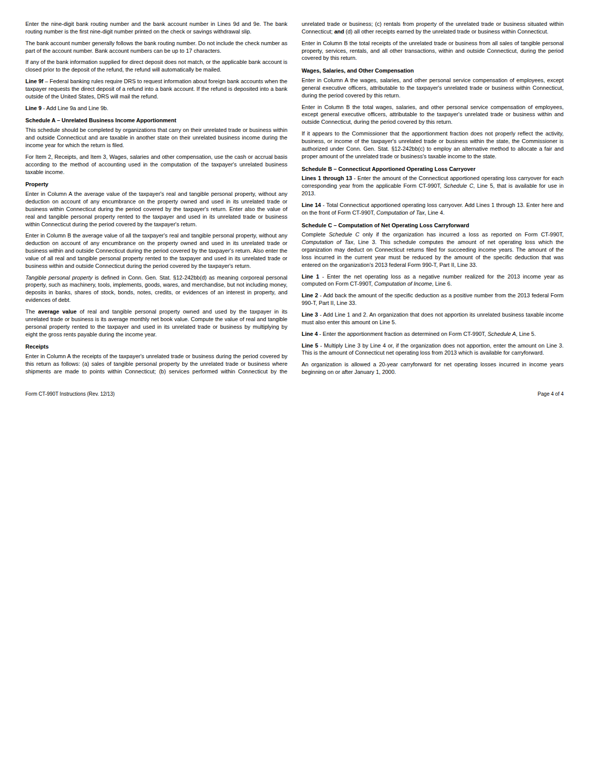Enter the nine-digit bank routing number and the bank account number in Lines 9d and 9e. The bank routing number is the first nine-digit number printed on the check or savings withdrawal slip.
The bank account number generally follows the bank routing number. Do not include the check number as part of the account number. Bank account numbers can be up to 17 characters.
If any of the bank information supplied for direct deposit does not match, or the applicable bank account is closed prior to the deposit of the refund, the refund will automatically be mailed.
Line 9f – Federal banking rules require DRS to request information about foreign bank accounts when the taxpayer requests the direct deposit of a refund into a bank account. If the refund is deposited into a bank outside of the United States, DRS will mail the refund.
Line 9 - Add Line 9a and Line 9b.
Schedule A – Unrelated Business Income Apportionment
This schedule should be completed by organizations that carry on their unrelated trade or business within and outside Connecticut and are taxable in another state on their unrelated business income during the income year for which the return is filed.
For Item 2, Receipts, and Item 3, Wages, salaries and other compensation, use the cash or accrual basis according to the method of accounting used in the computation of the taxpayer's unrelated business taxable income.
Property
Enter in Column A the average value of the taxpayer's real and tangible personal property, without any deduction on account of any encumbrance on the property owned and used in its unrelated trade or business within Connecticut during the period covered by the taxpayer's return. Enter also the value of real and tangible personal property rented to the taxpayer and used in its unrelated trade or business within Connecticut during the period covered by the taxpayer's return.
Enter in Column B the average value of all the taxpayer's real and tangible personal property, without any deduction on account of any encumbrance on the property owned and used in its unrelated trade or business within and outside Connecticut during the period covered by the taxpayer's return. Also enter the value of all real and tangible personal property rented to the taxpayer and used in its unrelated trade or business within and outside Connecticut during the period covered by the taxpayer's return.
Tangible personal property is defined in Conn. Gen. Stat. §12-242bb(d) as meaning corporeal personal property, such as machinery, tools, implements, goods, wares, and merchandise, but not including money, deposits in banks, shares of stock, bonds, notes, credits, or evidences of an interest in property, and evidences of debt.
The average value of real and tangible personal property owned and used by the taxpayer in its unrelated trade or business is its average monthly net book value. Compute the value of real and tangible personal property rented to the taxpayer and used in its unrelated trade or business by multiplying by eight the gross rents payable during the income year.
Receipts
Enter in Column A the receipts of the taxpayer's unrelated trade or business during the period covered by this return as follows: (a) sales of tangible personal property by the unrelated trade or business where shipments are made to points within Connecticut; (b) services performed within Connecticut by the unrelated trade or business; (c) rentals from property of the unrelated trade or business situated within Connecticut; and (d) all other receipts earned by the unrelated trade or business within Connecticut.
Enter in Column B the total receipts of the unrelated trade or business from all sales of tangible personal property, services, rentals, and all other transactions, within and outside Connecticut, during the period covered by this return.
Wages, Salaries, and Other Compensation
Enter in Column A the wages, salaries, and other personal service compensation of employees, except general executive officers, attributable to the taxpayer's unrelated trade or business within Connecticut, during the period covered by this return.
Enter in Column B the total wages, salaries, and other personal service compensation of employees, except general executive officers, attributable to the taxpayer's unrelated trade or business within and outside Connecticut, during the period covered by this return.
If it appears to the Commissioner that the apportionment fraction does not properly reflect the activity, business, or income of the taxpayer's unrelated trade or business within the state, the Commissioner is authorized under Conn. Gen. Stat. §12-242bb(c) to employ an alternative method to allocate a fair and proper amount of the unrelated trade or business's taxable income to the state.
Schedule B – Connecticut Apportioned Operating Loss Carryover
Lines 1 through 13 - Enter the amount of the Connecticut apportioned operating loss carryover for each corresponding year from the applicable Form CT-990T, Schedule C, Line 5, that is available for use in 2013.
Line 14 - Total Connecticut apportioned operating loss carryover. Add Lines 1 through 13. Enter here and on the front of Form CT-990T, Computation of Tax, Line 4.
Schedule C – Computation of Net Operating Loss Carryforward
Complete Schedule C only if the organization has incurred a loss as reported on Form CT-990T, Computation of Tax, Line 3. This schedule computes the amount of net operating loss which the organization may deduct on Connecticut returns filed for succeeding income years. The amount of the loss incurred in the current year must be reduced by the amount of the specific deduction that was entered on the organization's 2013 federal Form 990-T, Part II, Line 33.
Line 1 - Enter the net operating loss as a negative number realized for the 2013 income year as computed on Form CT-990T, Computation of Income, Line 6.
Line 2 - Add back the amount of the specific deduction as a positive number from the 2013 federal Form 990-T, Part II, Line 33.
Line 3 - Add Line 1 and 2. An organization that does not apportion its unrelated business taxable income must also enter this amount on Line 5.
Line 4 - Enter the apportionment fraction as determined on Form CT-990T, Schedule A, Line 5.
Line 5 - Multiply Line 3 by Line 4 or, if the organization does not apportion, enter the amount on Line 3. This is the amount of Connecticut net operating loss from 2013 which is available for carryforward.
An organization is allowed a 20-year carryforward for net operating losses incurred in income years beginning on or after January 1, 2000.
Form CT-990T Instructions (Rev. 12/13) Page 4 of 4